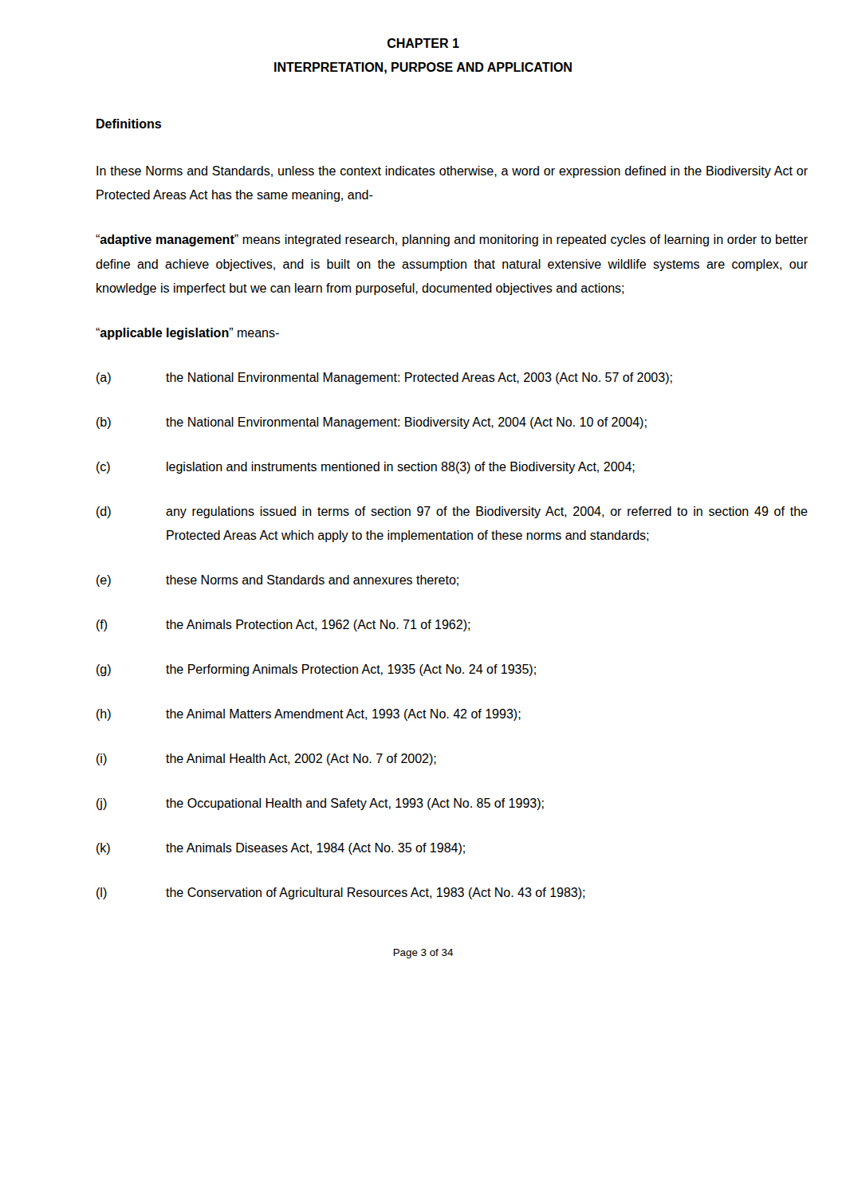CHAPTER 1
INTERPRETATION, PURPOSE AND APPLICATION
1. Definitions
(1) In these Norms and Standards, unless the context indicates otherwise, a word or expression defined in the Biodiversity Act or Protected Areas Act has the same meaning, and-
“adaptive management” means integrated research, planning and monitoring in repeated cycles of learning in order to better define and achieve objectives, and is built on the assumption that natural extensive wildlife systems are complex, our knowledge is imperfect but we can learn from purposeful, documented objectives and actions;
“applicable legislation” means-
(a) the National Environmental Management: Protected Areas Act, 2003 (Act No. 57 of 2003);
(b) the National Environmental Management: Biodiversity Act, 2004 (Act No. 10 of 2004);
(c) legislation and instruments mentioned in section 88(3) of the Biodiversity Act, 2004;
(d) any regulations issued in terms of section 97 of the Biodiversity Act, 2004, or referred to in section 49 of the Protected Areas Act which apply to the implementation of these norms and standards;
(e) these Norms and Standards and annexures thereto;
(f) the Animals Protection Act, 1962 (Act No. 71 of 1962);
(g) the Performing Animals Protection Act, 1935 (Act No. 24 of 1935);
(h) the Animal Matters Amendment Act, 1993 (Act No. 42 of 1993);
(i) the Animal Health Act, 2002 (Act No. 7 of 2002);
(j) the Occupational Health and Safety Act, 1993 (Act No. 85 of 1993);
(k) the Animals Diseases Act, 1984 (Act No. 35 of 1984);
(l) the Conservation of Agricultural Resources Act, 1983 (Act No. 43 of 1983);
Page 3 of 34